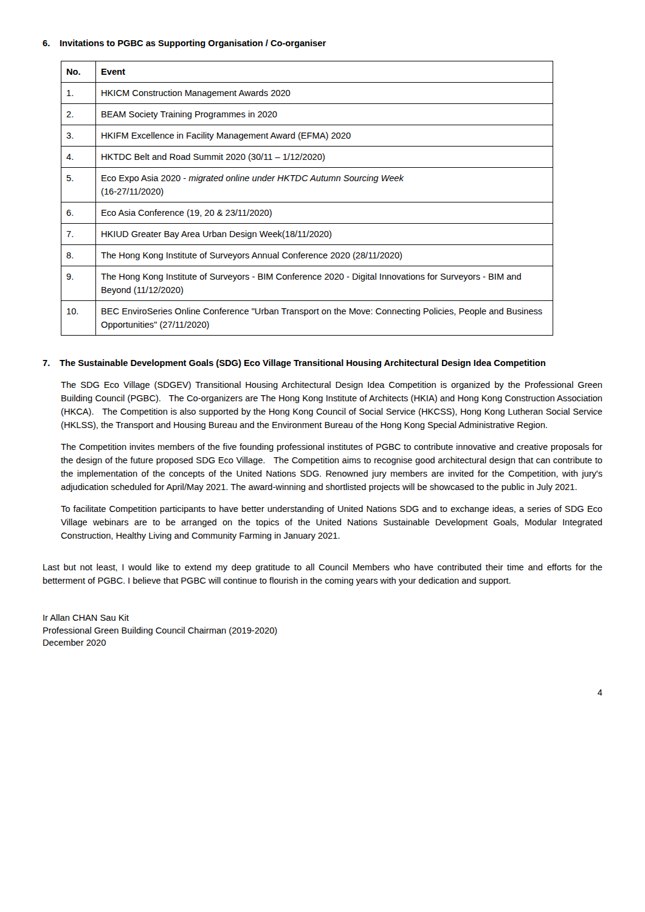6. Invitations to PGBC as Supporting Organisation / Co-organiser
| No. | Event |
| --- | --- |
| 1. | HKICM Construction Management Awards 2020 |
| 2. | BEAM Society Training Programmes in 2020 |
| 3. | HKIFM Excellence in Facility Management Award (EFMA) 2020 |
| 4. | HKTDC Belt and Road Summit 2020 (30/11 – 1/12/2020) |
| 5. | Eco Expo Asia 2020 - migrated online under HKTDC Autumn Sourcing Week (16-27/11/2020) |
| 6. | Eco Asia Conference (19, 20 & 23/11/2020) |
| 7. | HKIUD Greater Bay Area Urban Design Week(18/11/2020) |
| 8. | The Hong Kong Institute of Surveyors Annual Conference 2020 (28/11/2020) |
| 9. | The Hong Kong Institute of Surveyors - BIM Conference 2020 - Digital Innovations for Surveyors - BIM and Beyond (11/12/2020) |
| 10. | BEC EnviroSeries Online Conference "Urban Transport on the Move: Connecting Policies, People and Business Opportunities" (27/11/2020) |
7. The Sustainable Development Goals (SDG) Eco Village Transitional Housing Architectural Design Idea Competition
The SDG Eco Village (SDGEV) Transitional Housing Architectural Design Idea Competition is organized by the Professional Green Building Council (PGBC). The Co-organizers are The Hong Kong Institute of Architects (HKIA) and Hong Kong Construction Association (HKCA). The Competition is also supported by the Hong Kong Council of Social Service (HKCSS), Hong Kong Lutheran Social Service (HKLSS), the Transport and Housing Bureau and the Environment Bureau of the Hong Kong Special Administrative Region.
The Competition invites members of the five founding professional institutes of PGBC to contribute innovative and creative proposals for the design of the future proposed SDG Eco Village. The Competition aims to recognise good architectural design that can contribute to the implementation of the concepts of the United Nations SDG. Renowned jury members are invited for the Competition, with jury's adjudication scheduled for April/May 2021. The award-winning and shortlisted projects will be showcased to the public in July 2021.
To facilitate Competition participants to have better understanding of United Nations SDG and to exchange ideas, a series of SDG Eco Village webinars are to be arranged on the topics of the United Nations Sustainable Development Goals, Modular Integrated Construction, Healthy Living and Community Farming in January 2021.
Last but not least, I would like to extend my deep gratitude to all Council Members who have contributed their time and efforts for the betterment of PGBC. I believe that PGBC will continue to flourish in the coming years with your dedication and support.
Ir Allan CHAN Sau Kit
Professional Green Building Council Chairman (2019-2020)
December 2020
4